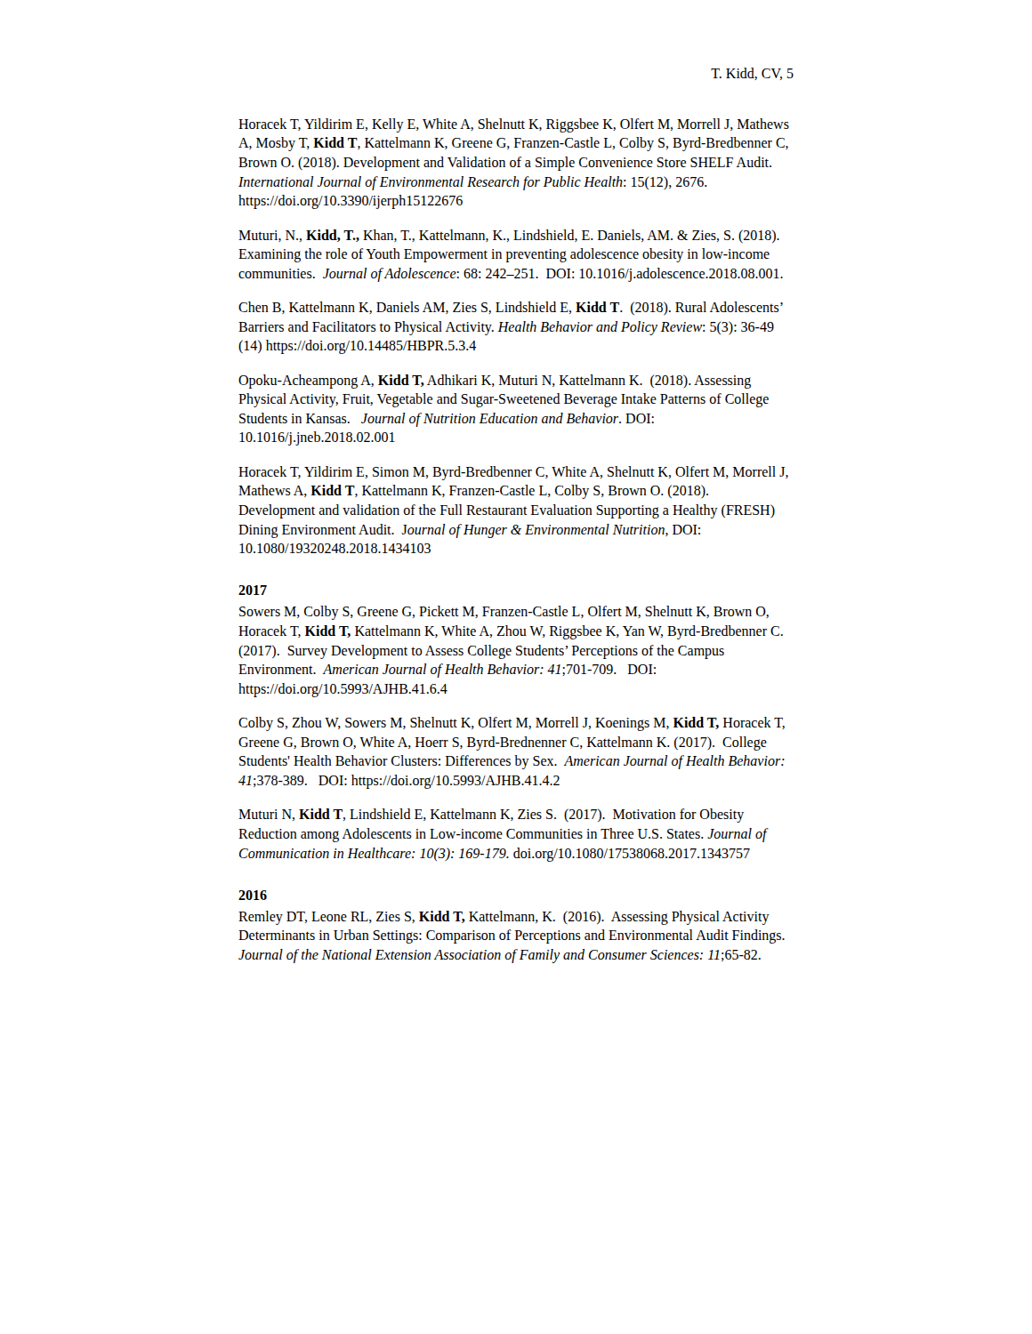T. Kidd, CV, 5
Horacek T, Yildirim E, Kelly E, White A, Shelnutt K, Riggsbee K, Olfert M, Morrell J, Mathews A, Mosby T, Kidd T, Kattelmann K, Greene G, Franzen-Castle L, Colby S, Byrd-Bredbenner C, Brown O. (2018). Development and Validation of a Simple Convenience Store SHELF Audit. International Journal of Environmental Research for Public Health: 15(12), 2676. https://doi.org/10.3390/ijerph15122676
Muturi, N., Kidd, T., Khan, T., Kattelmann, K., Lindshield, E. Daniels, AM. & Zies, S. (2018). Examining the role of Youth Empowerment in preventing adolescence obesity in low-income communities. Journal of Adolescence: 68: 242–251. DOI: 10.1016/j.adolescence.2018.08.001.
Chen B, Kattelmann K, Daniels AM, Zies S, Lindshield E, Kidd T. (2018). Rural Adolescents’ Barriers and Facilitators to Physical Activity. Health Behavior and Policy Review: 5(3): 36-49 (14) https://doi.org/10.14485/HBPR.5.3.4
Opoku-Acheampong A, Kidd T, Adhikari K, Muturi N, Kattelmann K. (2018). Assessing Physical Activity, Fruit, Vegetable and Sugar-Sweetened Beverage Intake Patterns of College Students in Kansas. Journal of Nutrition Education and Behavior. DOI: 10.1016/j.jneb.2018.02.001
Horacek T, Yildirim E, Simon M, Byrd-Bredbenner C, White A, Shelnutt K, Olfert M, Morrell J, Mathews A, Kidd T, Kattelmann K, Franzen-Castle L, Colby S, Brown O. (2018). Development and validation of the Full Restaurant Evaluation Supporting a Healthy (FRESH) Dining Environment Audit. Journal of Hunger & Environmental Nutrition, DOI: 10.1080/19320248.2018.1434103
2017
Sowers M, Colby S, Greene G, Pickett M, Franzen-Castle L, Olfert M, Shelnutt K, Brown O, Horacek T, Kidd T, Kattelmann K, White A, Zhou W, Riggsbee K, Yan W, Byrd-Bredbenner C. (2017). Survey Development to Assess College Students’ Perceptions of the Campus Environment. American Journal of Health Behavior: 41;701-709. DOI: https://doi.org/10.5993/AJHB.41.6.4
Colby S, Zhou W, Sowers M, Shelnutt K, Olfert M, Morrell J, Koenings M, Kidd T, Horacek T, Greene G, Brown O, White A, Hoerr S, Byrd-Brednenner C, Kattelmann K. (2017). College Students' Health Behavior Clusters: Differences by Sex. American Journal of Health Behavior: 41;378-389. DOI: https://doi.org/10.5993/AJHB.41.4.2
Muturi N, Kidd T, Lindshield E, Kattelmann K, Zies S. (2017). Motivation for Obesity Reduction among Adolescents in Low-income Communities in Three U.S. States. Journal of Communication in Healthcare: 10(3): 169-179. doi.org/10.1080/17538068.2017.1343757
2016
Remley DT, Leone RL, Zies S, Kidd T, Kattelmann, K. (2016). Assessing Physical Activity Determinants in Urban Settings: Comparison of Perceptions and Environmental Audit Findings. Journal of the National Extension Association of Family and Consumer Sciences: 11;65-82.